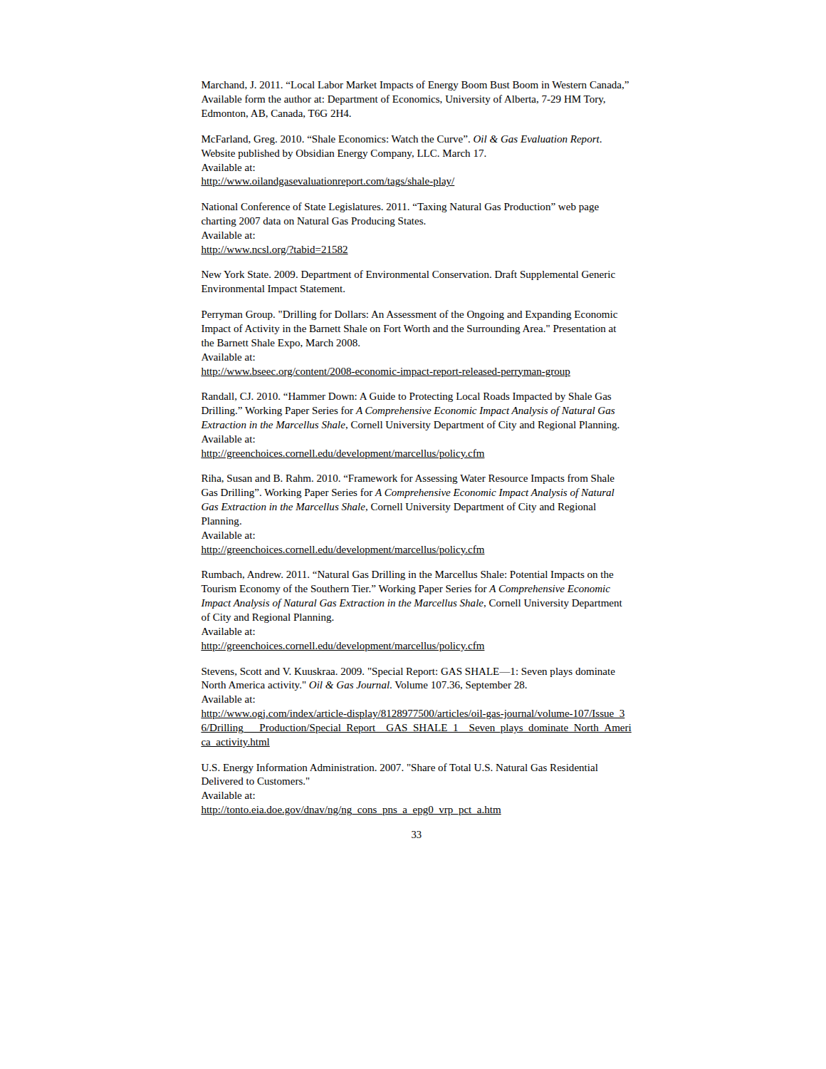Marchand, J. 2011. “Local Labor Market Impacts of Energy Boom Bust Boom in Western Canada,” Available form the author at: Department of Economics, University of Alberta, 7-29 HM Tory, Edmonton, AB, Canada, T6G 2H4.
McFarland, Greg. 2010. “Shale Economics: Watch the Curve”. Oil & Gas Evaluation Report. Website published by Obsidian Energy Company, LLC. March 17.
Available at:
http://www.oilandgasevaluationreport.com/tags/shale-play/
National Conference of State Legislatures. 2011. “Taxing Natural Gas Production” web page charting 2007 data on Natural Gas Producing States.
Available at:
http://www.ncsl.org/?tabid=21582
New York State. 2009. Department of Environmental Conservation. Draft Supplemental Generic Environmental Impact Statement.
Perryman Group. "Drilling for Dollars: An Assessment of the Ongoing and Expanding Economic Impact of Activity in the Barnett Shale on Fort Worth and the Surrounding Area." Presentation at the Barnett Shale Expo, March 2008.
Available at:
http://www.bseec.org/content/2008-economic-impact-report-released-perryman-group
Randall, CJ. 2010. “Hammer Down: A Guide to Protecting Local Roads Impacted by Shale Gas Drilling.” Working Paper Series for A Comprehensive Economic Impact Analysis of Natural Gas Extraction in the Marcellus Shale, Cornell University Department of City and Regional Planning.
Available at:
http://greenchoices.cornell.edu/development/marcellus/policy.cfm
Riha, Susan and B. Rahm. 2010. “Framework for Assessing Water Resource Impacts from Shale Gas Drilling”. Working Paper Series for A Comprehensive Economic Impact Analysis of Natural Gas Extraction in the Marcellus Shale, Cornell University Department of City and Regional Planning.
Available at:
http://greenchoices.cornell.edu/development/marcellus/policy.cfm
Rumbach, Andrew. 2011. “Natural Gas Drilling in the Marcellus Shale: Potential Impacts on the Tourism Economy of the Southern Tier.” Working Paper Series for A Comprehensive Economic Impact Analysis of Natural Gas Extraction in the Marcellus Shale, Cornell University Department of City and Regional Planning.
Available at:
http://greenchoices.cornell.edu/development/marcellus/policy.cfm
Stevens, Scott and V. Kuuskraa. 2009. "Special Report: GAS SHALE—1: Seven plays dominate North America activity." Oil & Gas Journal. Volume 107.36, September 28.
Available at:
http://www.ogj.com/index/article-display/8128977500/articles/oil-gas-journal/volume-107/Issue_36/Drilling___Production/Special_Report__GAS_SHALE_1__Seven_plays_dominate_North_America_activity.html
U.S. Energy Information Administration. 2007. "Share of Total U.S. Natural Gas Residential Delivered to Customers."
Available at:
http://tonto.eia.doe.gov/dnav/ng/ng_cons_pns_a_epg0_vrp_pct_a.htm
33